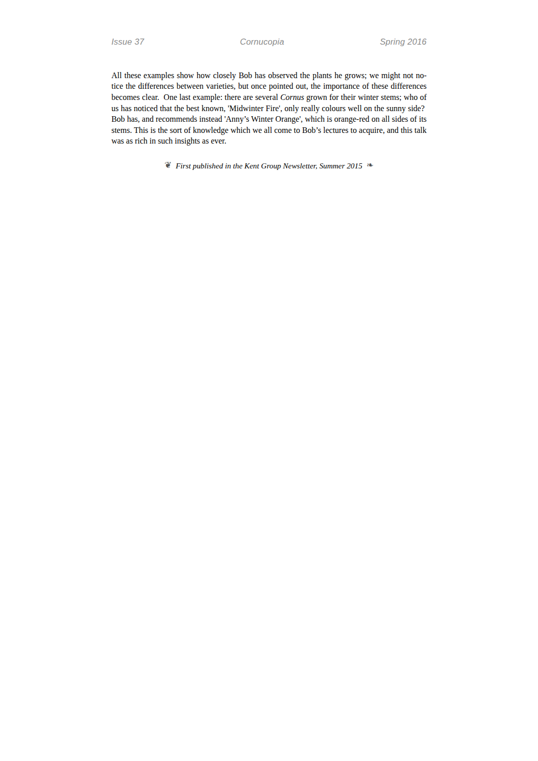Issue 37 Cornucopia Spring 2016
All these examples show how closely Bob has observed the plants he grows; we might not notice the differences between varieties, but once pointed out, the importance of these differences becomes clear. One last example: there are several Cornus grown for their winter stems; who of us has noticed that the best known, 'Midwinter Fire', only really colours well on the sunny side? Bob has, and recommends instead 'Anny’s Winter Orange', which is orange-red on all sides of its stems. This is the sort of knowledge which we all come to Bob’s lectures to acquire, and this talk was as rich in such insights as ever.
❦First published in the Kent Group Newsletter, Summer 2015❧